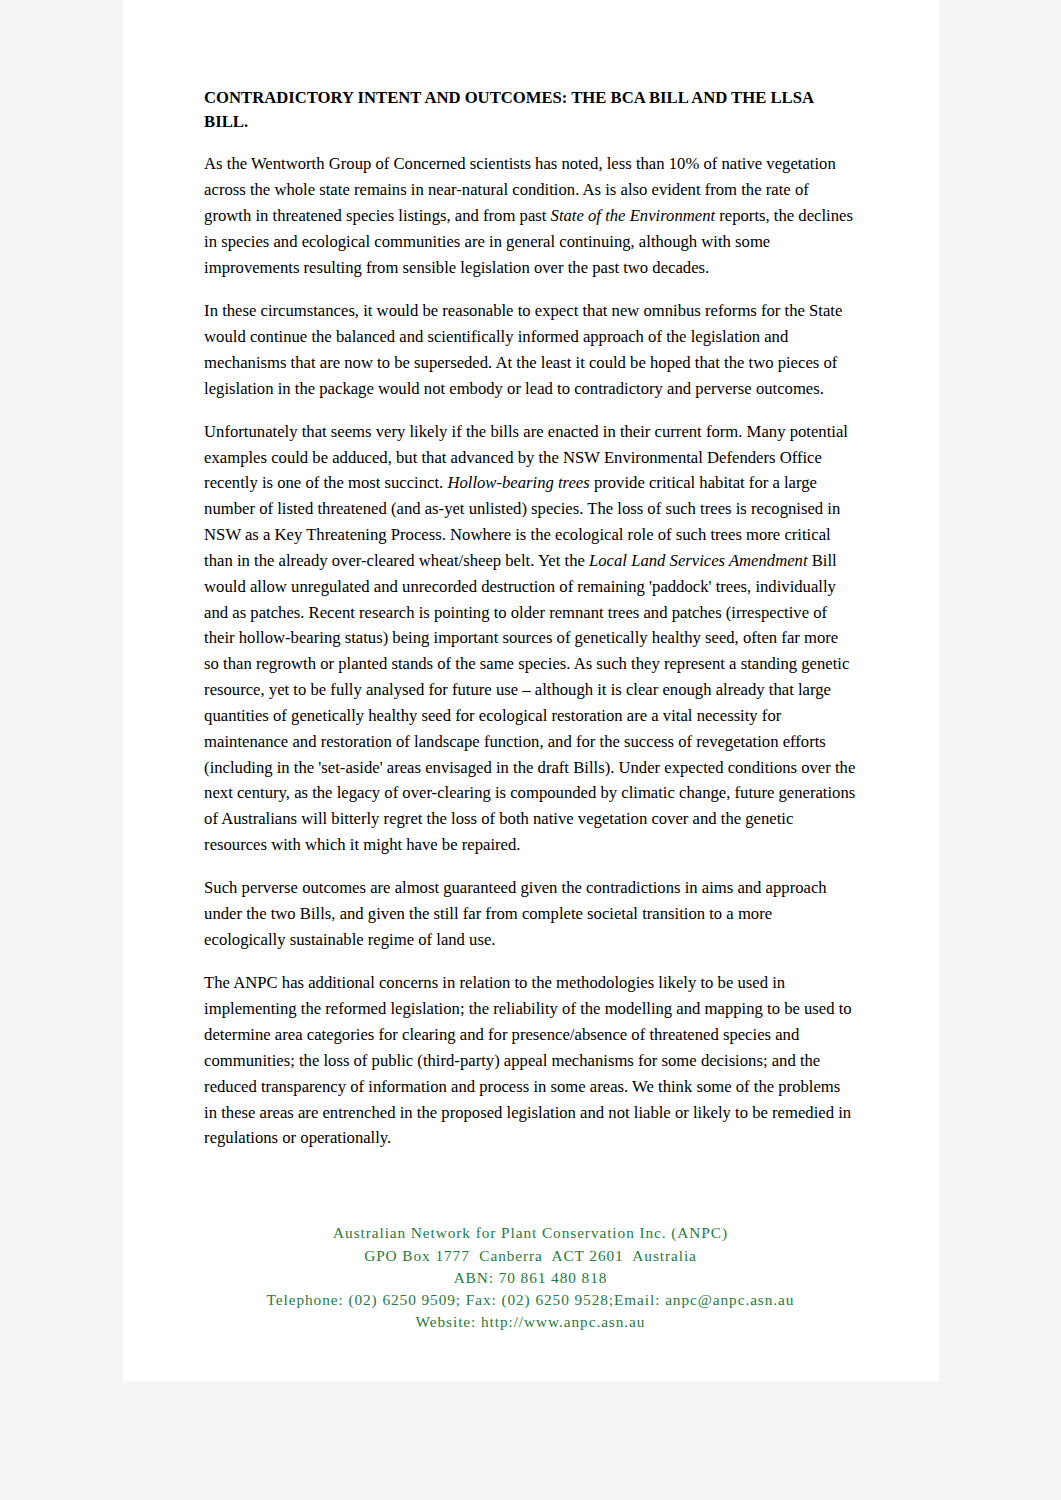Contradictory intent and outcomes: the BCA Bill and the LLSA Bill.
As the Wentworth Group of Concerned scientists has noted, less than 10% of native vegetation across the whole state remains in near-natural condition. As is also evident from the rate of growth in threatened species listings, and from past State of the Environment reports, the declines in species and ecological communities are in general continuing, although with some improvements resulting from sensible legislation over the past two decades.
In these circumstances, it would be reasonable to expect that new omnibus reforms for the State would continue the balanced and scientifically informed approach of the legislation and mechanisms that are now to be superseded. At the least it could be hoped that the two pieces of legislation in the package would not embody or lead to contradictory and perverse outcomes.
Unfortunately that seems very likely if the bills are enacted in their current form. Many potential examples could be adduced, but that advanced by the NSW Environmental Defenders Office recently is one of the most succinct. Hollow-bearing trees provide critical habitat for a large number of listed threatened (and as-yet unlisted) species. The loss of such trees is recognised in NSW as a Key Threatening Process. Nowhere is the ecological role of such trees more critical than in the already over-cleared wheat/sheep belt. Yet the Local Land Services Amendment Bill would allow unregulated and unrecorded destruction of remaining 'paddock' trees, individually and as patches. Recent research is pointing to older remnant trees and patches (irrespective of their hollow-bearing status) being important sources of genetically healthy seed, often far more so than regrowth or planted stands of the same species. As such they represent a standing genetic resource, yet to be fully analysed for future use – although it is clear enough already that large quantities of genetically healthy seed for ecological restoration are a vital necessity for maintenance and restoration of landscape function, and for the success of revegetation efforts (including in the 'set-aside' areas envisaged in the draft Bills). Under expected conditions over the next century, as the legacy of over-clearing is compounded by climatic change, future generations of Australians will bitterly regret the loss of both native vegetation cover and the genetic resources with which it might have be repaired.
Such perverse outcomes are almost guaranteed given the contradictions in aims and approach under the two Bills, and given the still far from complete societal transition to a more ecologically sustainable regime of land use.
The ANPC has additional concerns in relation to the methodologies likely to be used in implementing the reformed legislation; the reliability of the modelling and mapping to be used to determine area categories for clearing and for presence/absence of threatened species and communities; the loss of public (third-party) appeal mechanisms for some decisions; and the reduced transparency of information and process in some areas. We think some of the problems in these areas are entrenched in the proposed legislation and not liable or likely to be remedied in regulations or operationally.
Australian Network for Plant Conservation Inc. (ANPC)
GPO Box 1777 Canberra ACT 2601 Australia
ABN: 70 861 480 818
Telephone: (02) 6250 9509; Fax: (02) 6250 9528;Email: anpc@anpc.asn.au
Website: http://www.anpc.asn.au